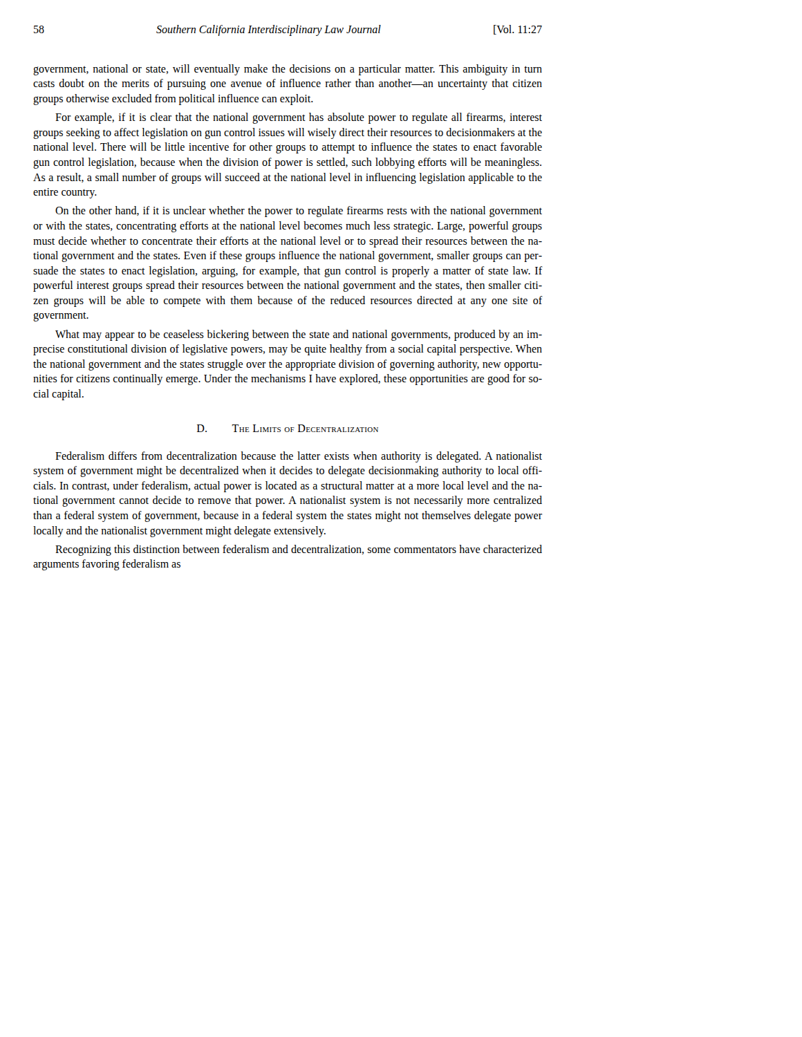58 Southern California Interdisciplinary Law Journal [Vol. 11:27
government, national or state, will eventually make the decisions on a particular matter. This ambiguity in turn casts doubt on the merits of pursuing one avenue of influence rather than another—an uncertainty that citizen groups otherwise excluded from political influence can exploit.
For example, if it is clear that the national government has absolute power to regulate all firearms, interest groups seeking to affect legislation on gun control issues will wisely direct their resources to decisionmakers at the national level. There will be little incentive for other groups to attempt to influence the states to enact favorable gun control legislation, because when the division of power is settled, such lobbying efforts will be meaningless. As a result, a small number of groups will succeed at the national level in influencing legislation applicable to the entire country.
On the other hand, if it is unclear whether the power to regulate firearms rests with the national government or with the states, concentrating efforts at the national level becomes much less strategic. Large, powerful groups must decide whether to concentrate their efforts at the national level or to spread their resources between the national government and the states. Even if these groups influence the national government, smaller groups can persuade the states to enact legislation, arguing, for example, that gun control is properly a matter of state law. If powerful interest groups spread their resources between the national government and the states, then smaller citizen groups will be able to compete with them because of the reduced resources directed at any one site of government.
What may appear to be ceaseless bickering between the state and national governments, produced by an imprecise constitutional division of legislative powers, may be quite healthy from a social capital perspective. When the national government and the states struggle over the appropriate division of governing authority, new opportunities for citizens continually emerge. Under the mechanisms I have explored, these opportunities are good for social capital.
D. The Limits of Decentralization
Federalism differs from decentralization because the latter exists when authority is delegated. A nationalist system of government might be decentralized when it decides to delegate decisionmaking authority to local officials. In contrast, under federalism, actual power is located as a structural matter at a more local level and the national government cannot decide to remove that power. A nationalist system is not necessarily more centralized than a federal system of government, because in a federal system the states might not themselves delegate power locally and the nationalist government might delegate extensively.
Recognizing this distinction between federalism and decentralization, some commentators have characterized arguments favoring federalism as